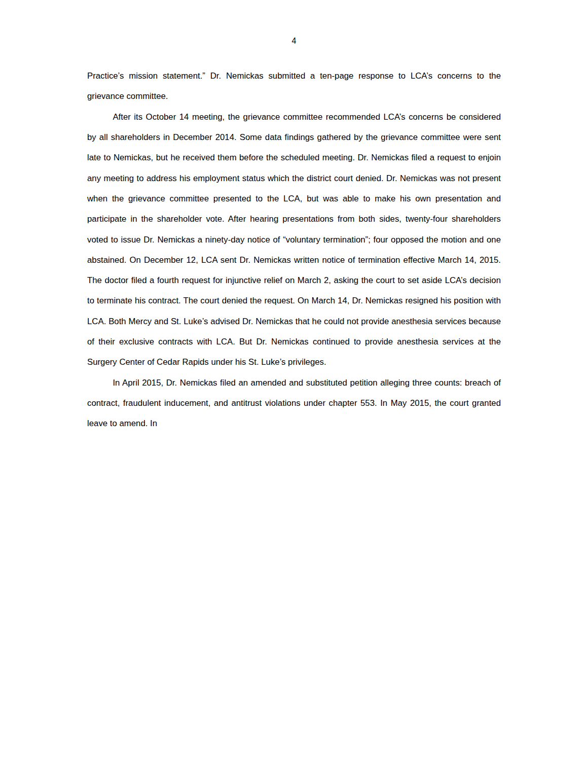4
Practice’s mission statement.” Dr. Nemickas submitted a ten-page response to LCA’s concerns to the grievance committee.
After its October 14 meeting, the grievance committee recommended LCA’s concerns be considered by all shareholders in December 2014. Some data findings gathered by the grievance committee were sent late to Nemickas, but he received them before the scheduled meeting. Dr. Nemickas filed a request to enjoin any meeting to address his employment status which the district court denied. Dr. Nemickas was not present when the grievance committee presented to the LCA, but was able to make his own presentation and participate in the shareholder vote. After hearing presentations from both sides, twenty-four shareholders voted to issue Dr. Nemickas a ninety-day notice of “voluntary termination”; four opposed the motion and one abstained. On December 12, LCA sent Dr. Nemickas written notice of termination effective March 14, 2015. The doctor filed a fourth request for injunctive relief on March 2, asking the court to set aside LCA’s decision to terminate his contract. The court denied the request. On March 14, Dr. Nemickas resigned his position with LCA. Both Mercy and St. Luke’s advised Dr. Nemickas that he could not provide anesthesia services because of their exclusive contracts with LCA. But Dr. Nemickas continued to provide anesthesia services at the Surgery Center of Cedar Rapids under his St. Luke’s privileges.
In April 2015, Dr. Nemickas filed an amended and substituted petition alleging three counts: breach of contract, fraudulent inducement, and antitrust violations under chapter 553. In May 2015, the court granted leave to amend. In